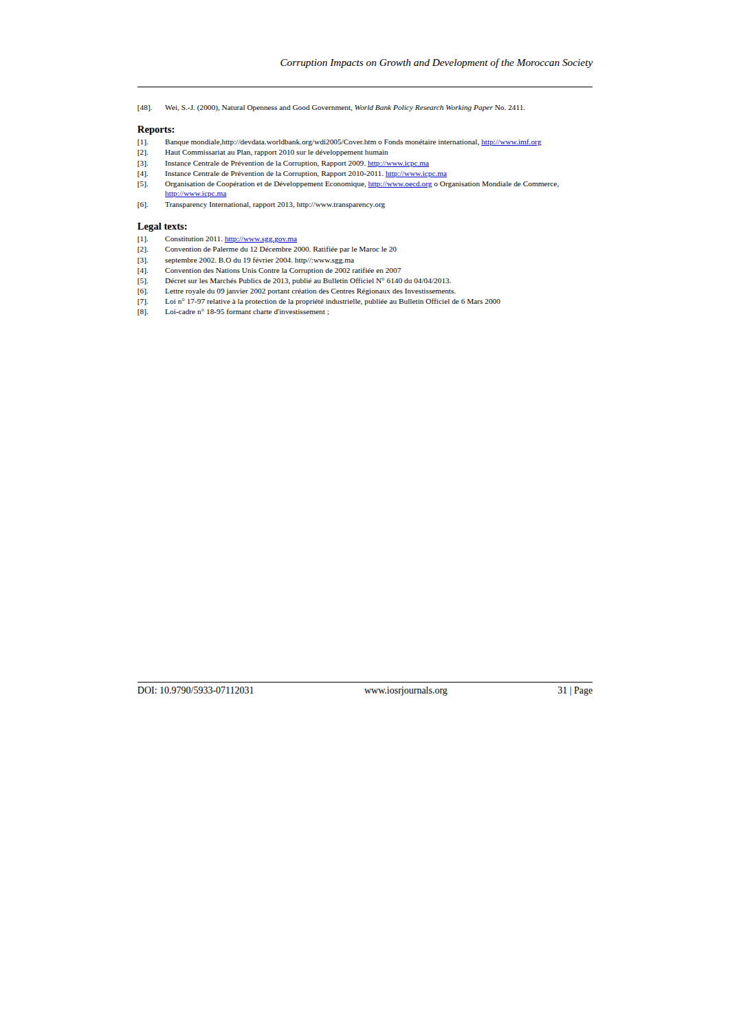Corruption Impacts on Growth and Development of the Moroccan Society
[48].
Wei, S.-J. (2000), Natural Openness and Good Government, World Bank Policy Research Working Paper No. 2411.
Reports:
[1].
Banque mondiale,http://devdata.worldbank.org/wdi2005/Cover.htm o Fonds monétaire international, http://www.imf.org
[2].
Haut Commissariat au Plan, rapport 2010 sur le développement humain
[3].
Instance Centrale de Prévention de la Corruption, Rapport 2009. http://www.icpc.ma
[4].
Instance Centrale de Prévention de la Corruption, Rapport 2010-2011. http://www.icpc.ma
[5].
Organisation de Coopération et de Développement Economique, http://www.oecd.org o Organisation Mondiale de Commerce, http://www.icpc.ma
[6].
Transparency International, rapport 2013, http://www.transparency.org
Legal texts:
[1].
Constitution 2011. http://www.sgg.gov.ma
[2].
Convention de Palerme du 12 Décembre 2000. Ratifiée par le Maroc le 20
[3].
septembre 2002. B.O du 19 février 2004. http//:www.sgg.ma
[4].
Convention des Nations Unis Contre la Corruption de 2002 ratifiée en 2007
[5].
Décret sur les Marchés Publics de 2013, publié au Bulletin Officiel N° 6140 du 04/04/2013.
[6].
Lettre royale du 09 janvier 2002 portant création des Centres Régionaux des Investissements.
[7].
Loi n° 17-97 relative à la protection de la propriété industrielle, publiée au Bulletin Officiel de 6 Mars 2000
[8].
Loi-cadre n° 18-95 formant charte d'investissement ;
DOI: 10.9790/5933-07112031
www.iosrjournals.org
31 | Page